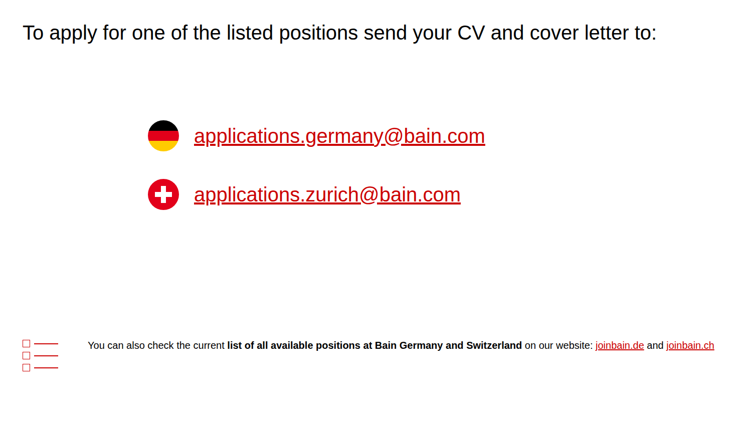To apply for one of the listed positions send your CV and cover letter to:
applications.germany@bain.com
applications.zurich@bain.com
You can also check the current list of all available positions at Bain Germany and Switzerland on our website: joinbain.de and joinbain.ch